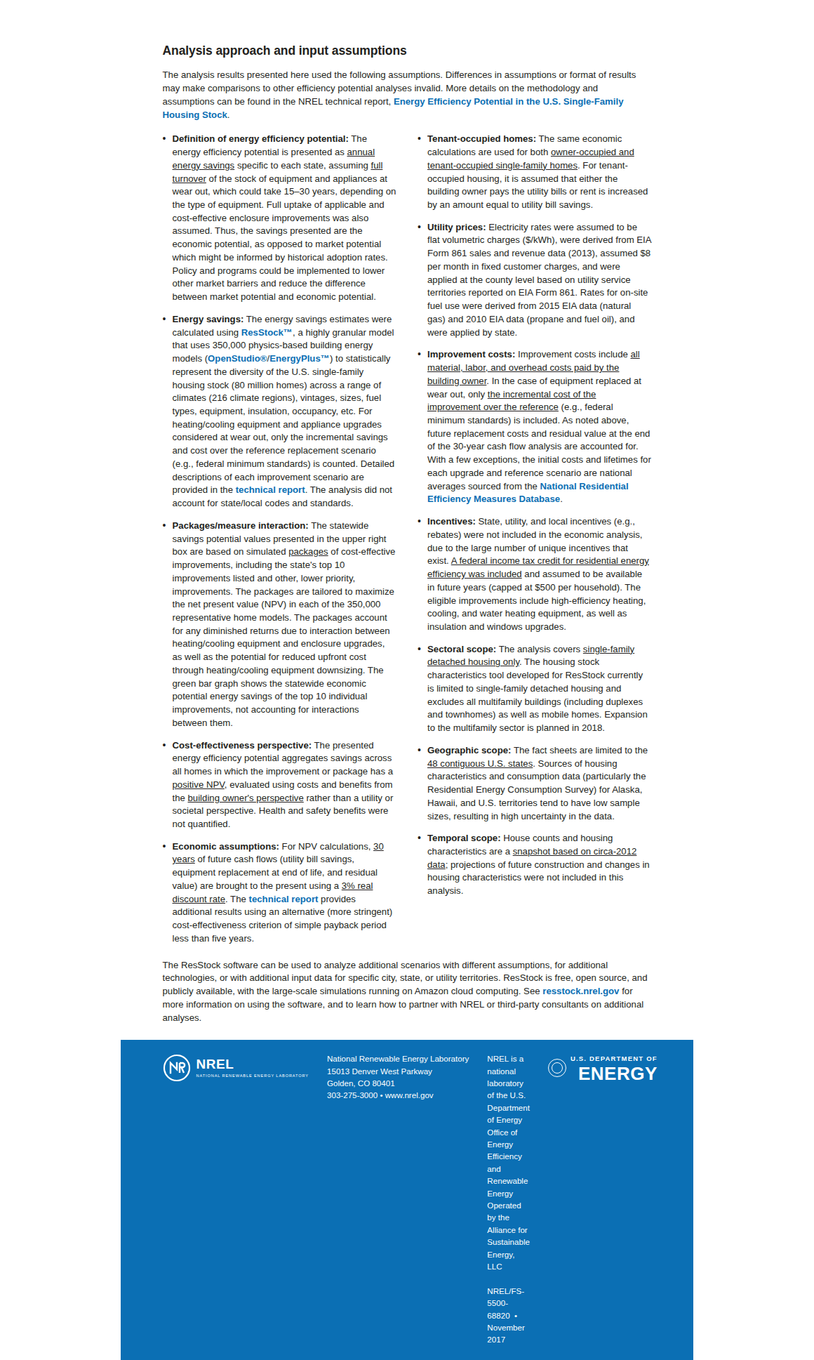Analysis approach and input assumptions
The analysis results presented here used the following assumptions. Differences in assumptions or format of results may make comparisons to other efficiency potential analyses invalid. More details on the methodology and assumptions can be found in the NREL technical report, Energy Efficiency Potential in the U.S. Single-Family Housing Stock.
Definition of energy efficiency potential: The energy efficiency potential is presented as annual energy savings specific to each state, assuming full turnover of the stock of equipment and appliances at wear out, which could take 15–30 years, depending on the type of equipment. Full uptake of applicable and cost-effective enclosure improvements was also assumed. Thus, the savings presented are the economic potential, as opposed to market potential which might be informed by historical adoption rates. Policy and programs could be implemented to lower other market barriers and reduce the difference between market potential and economic potential.
Energy savings: The energy savings estimates were calculated using ResStock™, a highly granular model that uses 350,000 physics-based building energy models (OpenStudio®/EnergyPlus™) to statistically represent the diversity of the U.S. single-family housing stock (80 million homes) across a range of climates (216 climate regions), vintages, sizes, fuel types, equipment, insulation, occupancy, etc. For heating/cooling equipment and appliance upgrades considered at wear out, only the incremental savings and cost over the reference replacement scenario (e.g., federal minimum standards) is counted. Detailed descriptions of each improvement scenario are provided in the technical report. The analysis did not account for state/local codes and standards.
Packages/measure interaction: The statewide savings potential values presented in the upper right box are based on simulated packages of cost-effective improvements, including the state's top 10 improvements listed and other, lower priority, improvements. The packages are tailored to maximize the net present value (NPV) in each of the 350,000 representative home models. The packages account for any diminished returns due to interaction between heating/cooling equipment and enclosure upgrades, as well as the potential for reduced upfront cost through heating/cooling equipment downsizing. The green bar graph shows the statewide economic potential energy savings of the top 10 individual improvements, not accounting for interactions between them.
Cost-effectiveness perspective: The presented energy efficiency potential aggregates savings across all homes in which the improvement or package has a positive NPV, evaluated using costs and benefits from the building owner's perspective rather than a utility or societal perspective. Health and safety benefits were not quantified.
Economic assumptions: For NPV calculations, 30 years of future cash flows (utility bill savings, equipment replacement at end of life, and residual value) are brought to the present using a 3% real discount rate. The technical report provides additional results using an alternative (more stringent) cost-effectiveness criterion of simple payback period less than five years.
Tenant-occupied homes: The same economic calculations are used for both owner-occupied and tenant-occupied single-family homes. For tenant-occupied housing, it is assumed that either the building owner pays the utility bills or rent is increased by an amount equal to utility bill savings.
Utility prices: Electricity rates were assumed to be flat volumetric charges ($/kWh), were derived from EIA Form 861 sales and revenue data (2013), assumed $8 per month in fixed customer charges, and were applied at the county level based on utility service territories reported on EIA Form 861. Rates for on-site fuel use were derived from 2015 EIA data (natural gas) and 2010 EIA data (propane and fuel oil), and were applied by state.
Improvement costs: Improvement costs include all material, labor, and overhead costs paid by the building owner. In the case of equipment replaced at wear out, only the incremental cost of the improvement over the reference (e.g., federal minimum standards) is included. As noted above, future replacement costs and residual value at the end of the 30-year cash flow analysis are accounted for. With a few exceptions, the initial costs and lifetimes for each upgrade and reference scenario are national averages sourced from the National Residential Efficiency Measures Database.
Incentives: State, utility, and local incentives (e.g., rebates) were not included in the economic analysis, due to the large number of unique incentives that exist. A federal income tax credit for residential energy efficiency was included and assumed to be available in future years (capped at $500 per household). The eligible improvements include high-efficiency heating, cooling, and water heating equipment, as well as insulation and windows upgrades.
Sectoral scope: The analysis covers single-family detached housing only. The housing stock characteristics tool developed for ResStock currently is limited to single-family detached housing and excludes all multifamily buildings (including duplexes and townhomes) as well as mobile homes. Expansion to the multifamily sector is planned in 2018.
Geographic scope: The fact sheets are limited to the 48 contiguous U.S. states. Sources of housing characteristics and consumption data (particularly the Residential Energy Consumption Survey) for Alaska, Hawaii, and U.S. territories tend to have low sample sizes, resulting in high uncertainty in the data.
Temporal scope: House counts and housing characteristics are a snapshot based on circa-2012 data; projections of future construction and changes in housing characteristics were not included in this analysis.
The ResStock software can be used to analyze additional scenarios with different assumptions, for additional technologies, or with additional input data for specific city, state, or utility territories. ResStock is free, open source, and publicly available, with the large-scale simulations running on Amazon cloud computing. See resstock.nrel.gov for more information on using the software, and to learn how to partner with NREL or third-party consultants on additional analyses.
NREL
NATIONAL RENEWABLE ENERGY LABORATORY
National Renewable Energy Laboratory
15013 Denver West Parkway
Golden, CO 80401
303-275-3000 • www.nrel.gov
NREL is a national laboratory of the U.S. Department of Energy
Office of Energy Efficiency and Renewable Energy
Operated by the Alliance for Sustainable Energy, LLC
NREL/FS-5500-68820 • November 2017
U.S. DEPARTMENT OF
ENERGY